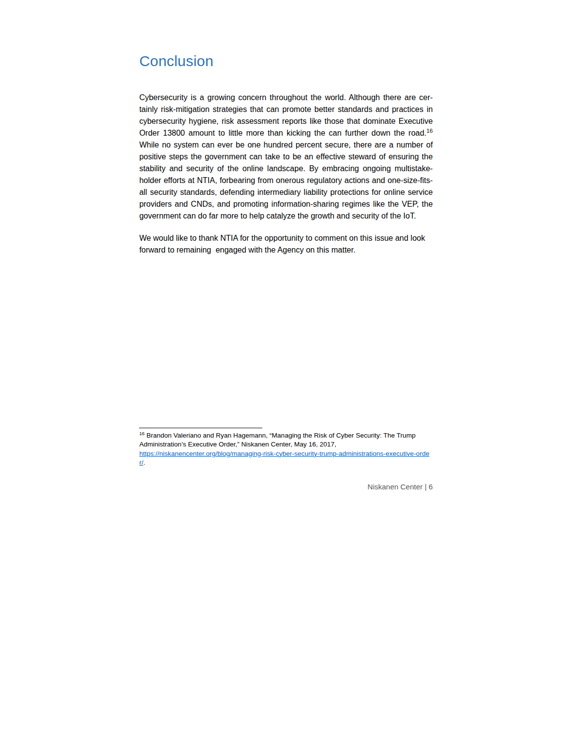Conclusion
Cybersecurity is a growing concern throughout the world. Although there are certainly risk-mitigation strategies that can promote better standards and practices in cybersecurity hygiene, risk assessment reports like those that dominate Executive Order 13800 amount to little more than kicking the can further down the road.16 While no system can ever be one hundred percent secure, there are a number of positive steps the government can take to be an effective steward of ensuring the stability and security of the online landscape. By embracing ongoing multistakeholder efforts at NTIA, forbearing from onerous regulatory actions and one-size-fits-all security standards, defending intermediary liability protections for online service providers and CNDs, and promoting information-sharing regimes like the VEP, the government can do far more to help catalyze the growth and security of the IoT.
We would like to thank NTIA for the opportunity to comment on this issue and look forward to remaining engaged with the Agency on this matter.
16 Brandon Valeriano and Ryan Hagemann, “Managing the Risk of Cyber Security: The Trump Administration’s Executive Order,” Niskanen Center, May 16, 2017,
https://niskanencenter.org/blog/managing-risk-cyber-security-trump-administrations-executive-order/.
Niskanen Center | 6